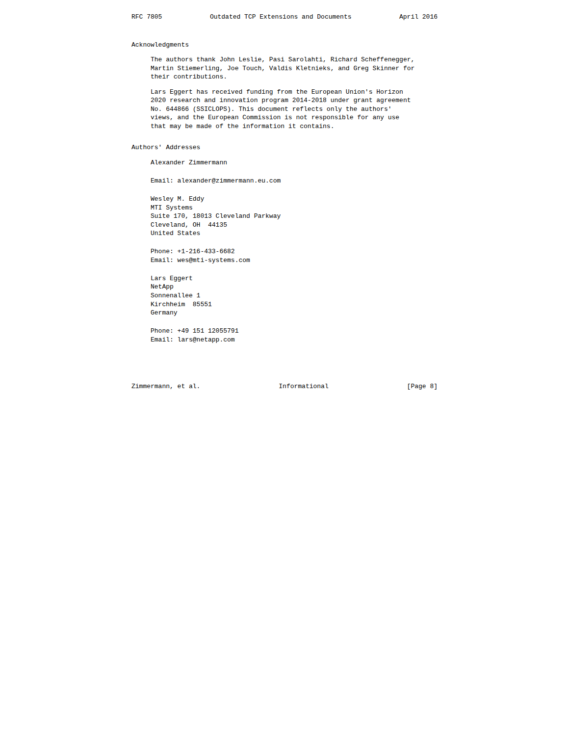RFC 7805 Outdated TCP Extensions and Documents April 2016
Acknowledgments
The authors thank John Leslie, Pasi Sarolahti, Richard Scheffenegger,
Martin Stiemerling, Joe Touch, Valdis Kletnieks, and Greg Skinner for
their contributions.
Lars Eggert has received funding from the European Union's Horizon
2020 research and innovation program 2014-2018 under grant agreement
No. 644866 (SSICLOPS). This document reflects only the authors'
views, and the European Commission is not responsible for any use
that may be made of the information it contains.
Authors' Addresses
Alexander Zimmermann
Email: alexander@zimmermann.eu.com
Wesley M. Eddy
MTI Systems
Suite 170, 18013 Cleveland Parkway
Cleveland, OH  44135
United States
Phone: +1-216-433-6682
Email: wes@mti-systems.com
Lars Eggert
NetApp
Sonnenallee 1
Kirchheim  85551
Germany
Phone: +49 151 12055791
Email: lars@netapp.com
Zimmermann, et al. Informational [Page 8]